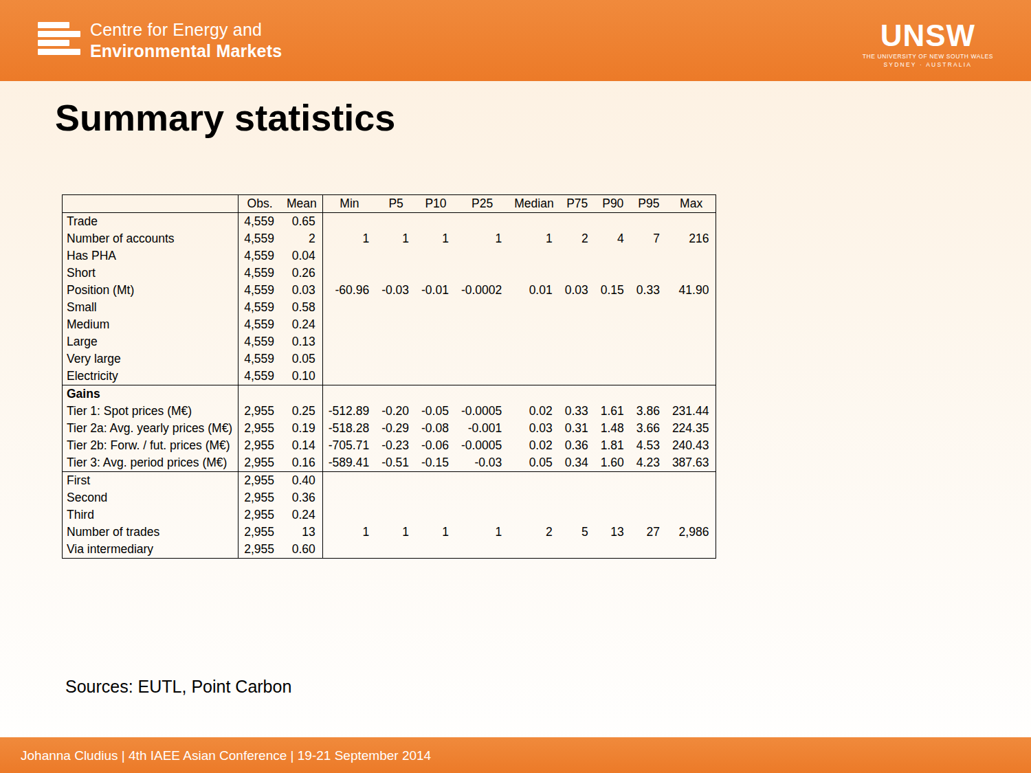Centre for Energy and
Environmental Markets
UNSW
THE UNIVERSITY OF NEW SOUTH WALES
SYDNEY · AUSTRALIA
Summary statistics
| | Obs. | Mean | Min | P5 | P10 | P25 | Median | P75 | P90 | P95 | Max |
| --- | --- | --- | --- | --- | --- | --- | --- | --- | --- | --- | --- |
| Trade | 4,559 | 0.65 | | | | | | | | | |
| Number of accounts | 4,559 | 2 | 1 | 1 | 1 | 1 | 1 | 2 | 4 | 7 | 216 |
| Has PHA | 4,559 | 0.04 | | | | | | | | | |
| Short | 4,559 | 0.26 | | | | | | | | | |
| Position (Mt) | 4,559 | 0.03 | -60.96 | -0.03 | -0.01 | -0.0002 | 0.01 | 0.03 | 0.15 | 0.33 | 41.90 |
| Small | 4,559 | 0.58 | | | | | | | | | |
| Medium | 4,559 | 0.24 | | | | | | | | | |
| Large | 4,559 | 0.13 | | | | | | | | | |
| Very large | 4,559 | 0.05 | | | | | | | | | |
| Electricity | 4,559 | 0.10 | | | | | | | | | |
| Gains | | | | | | | | | | | |
| Tier 1: Spot prices (M€) | 2,955 | 0.25 | -512.89 | -0.20 | -0.05 | -0.0005 | 0.02 | 0.33 | 1.61 | 3.86 | 231.44 |
| Tier 2a: Avg. yearly prices (M€) | 2,955 | 0.19 | -518.28 | -0.29 | -0.08 | -0.001 | 0.03 | 0.31 | 1.48 | 3.66 | 224.35 |
| Tier 2b: Forw. / fut. prices (M€) | 2,955 | 0.14 | -705.71 | -0.23 | -0.06 | -0.0005 | 0.02 | 0.36 | 1.81 | 4.53 | 240.43 |
| Tier 3: Avg. period prices (M€) | 2,955 | 0.16 | -589.41 | -0.51 | -0.15 | -0.03 | 0.05 | 0.34 | 1.60 | 4.23 | 387.63 |
| First | 2,955 | 0.40 | | | | | | | | | |
| Second | 2,955 | 0.36 | | | | | | | | | |
| Third | 2,955 | 0.24 | | | | | | | | | |
| Number of trades | 2,955 | 13 | 1 | 1 | 1 | 1 | 2 | 5 | 13 | 27 | 2,986 |
| Via intermediary | 2,955 | 0.60 | | | | | | | | | |
Sources: EUTL, Point Carbon
Johanna Cludius | 4th IAEE Asian Conference | 19-21 September 2014